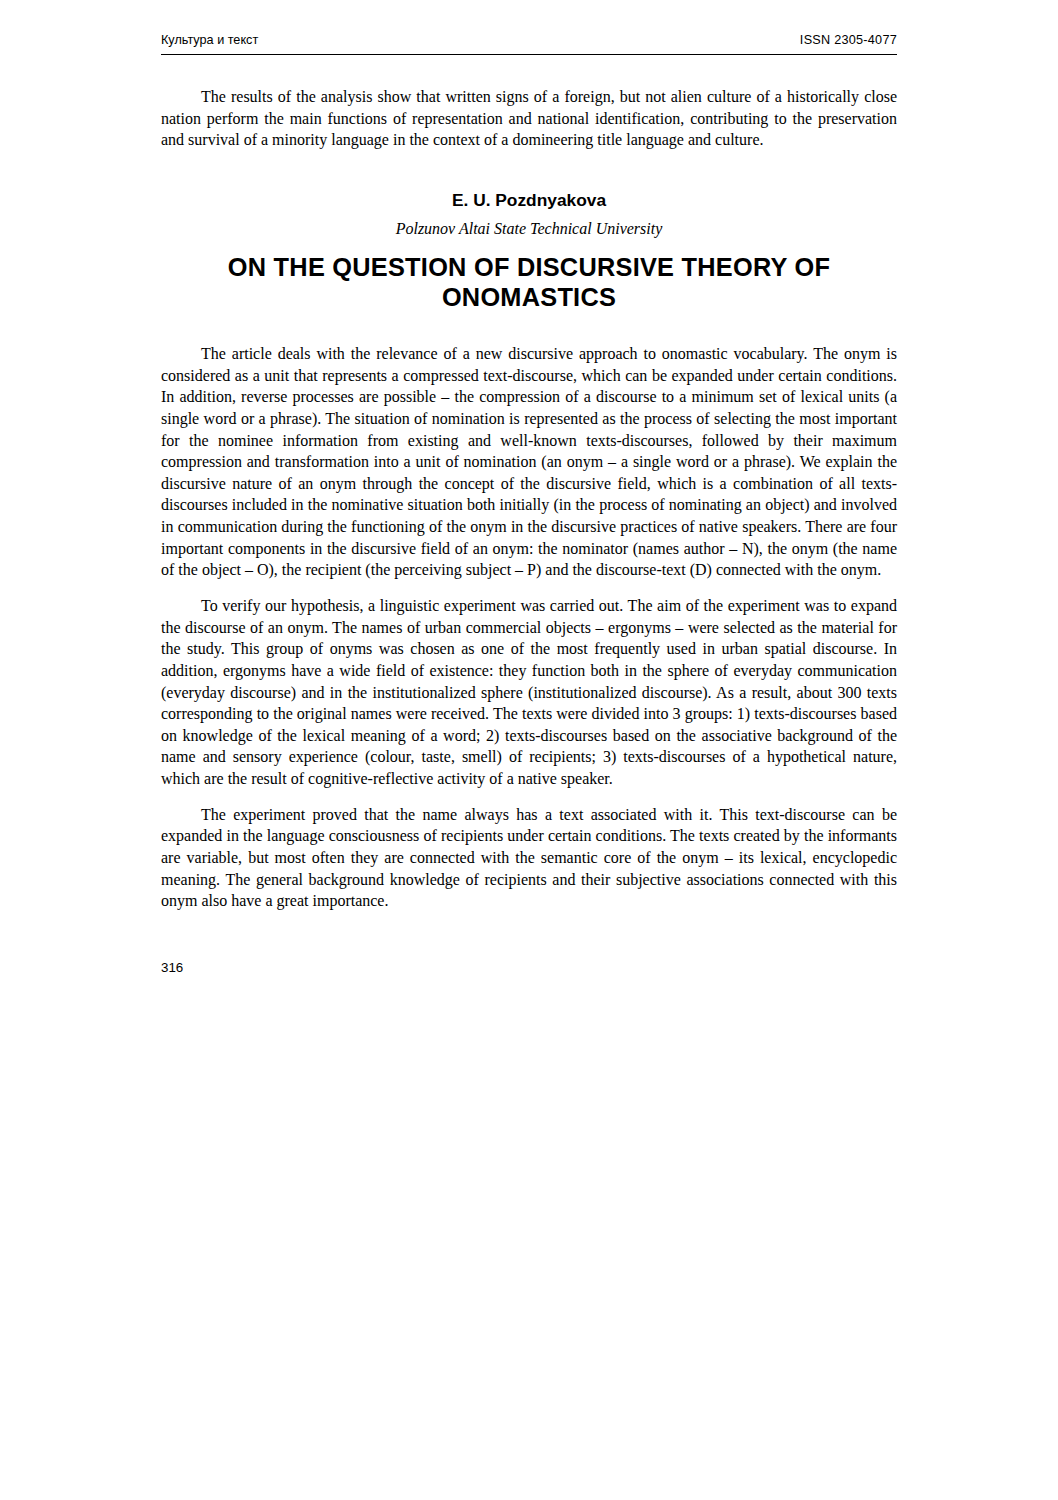Культура и текст ISSN 2305-4077
The results of the analysis show that written signs of a foreign, but not alien culture of a historically close nation perform the main functions of representation and national identification, contributing to the preservation and survival of a minority language in the context of a domineering title language and culture.
E. U. Pozdnyakova
Polzunov Altai State Technical University
On the question of discursive theory of onomastics
The article deals with the relevance of a new discursive approach to onomastic vocabulary. The onym is considered as a unit that represents a compressed text-discourse, which can be expanded under certain conditions. In addition, reverse processes are possible – the compression of a discourse to a minimum set of lexical units (a single word or a phrase). The situation of nomination is represented as the process of selecting the most important for the nominee information from existing and well-known texts-discourses, followed by their maximum compression and transformation into a unit of nomination (an onym – a single word or a phrase). We explain the discursive nature of an onym through the concept of the discursive field, which is a combination of all texts-discourses included in the nominative situation both initially (in the process of nominating an object) and involved in communication during the functioning of the onym in the discursive practices of native speakers. There are four important components in the discursive field of an onym: the nominator (names author – N), the onym (the name of the object – O), the recipient (the perceiving subject – P) and the discourse-text (D) connected with the onym.
To verify our hypothesis, a linguistic experiment was carried out. The aim of the experiment was to expand the discourse of an onym. The names of urban commercial objects – ergonyms – were selected as the material for the study. This group of onyms was chosen as one of the most frequently used in urban spatial discourse. In addition, ergonyms have a wide field of existence: they function both in the sphere of everyday communication (everyday discourse) and in the institutionalized sphere (institutionalized discourse). As a result, about 300 texts corresponding to the original names were received. The texts were divided into 3 groups: 1) texts-discourses based on knowledge of the lexical meaning of a word; 2) texts-discourses based on the associative background of the name and sensory experience (colour, taste, smell) of recipients; 3) texts-discourses of a hypothetical nature, which are the result of cognitive-reflective activity of a native speaker.
The experiment proved that the name always has a text associated with it. This text-discourse can be expanded in the language consciousness of recipients under certain conditions. The texts created by the informants are variable, but most often they are connected with the semantic core of the onym – its lexical, encyclopedic meaning. The general background knowledge of recipients and their subjective associations connected with this onym also have a great importance.
316